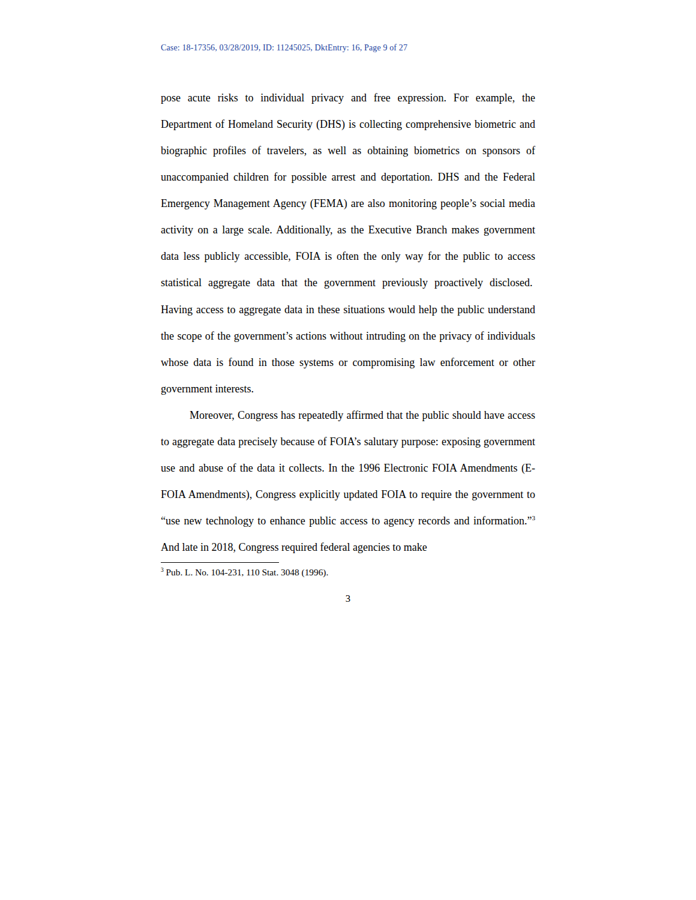Case: 18-17356, 03/28/2019, ID: 11245025, DktEntry: 16, Page 9 of 27
pose acute risks to individual privacy and free expression. For example, the Department of Homeland Security (DHS) is collecting comprehensive biometric and biographic profiles of travelers, as well as obtaining biometrics on sponsors of unaccompanied children for possible arrest and deportation. DHS and the Federal Emergency Management Agency (FEMA) are also monitoring people’s social media activity on a large scale. Additionally, as the Executive Branch makes government data less publicly accessible, FOIA is often the only way for the public to access statistical aggregate data that the government previously proactively disclosed. Having access to aggregate data in these situations would help the public understand the scope of the government’s actions without intruding on the privacy of individuals whose data is found in those systems or compromising law enforcement or other government interests.
Moreover, Congress has repeatedly affirmed that the public should have access to aggregate data precisely because of FOIA’s salutary purpose: exposing government use and abuse of the data it collects. In the 1996 Electronic FOIA Amendments (E-FOIA Amendments), Congress explicitly updated FOIA to require the government to “use new technology to enhance public access to agency records and information.”3 And late in 2018, Congress required federal agencies to make
3 Pub. L. No. 104-231, 110 Stat. 3048 (1996).
3